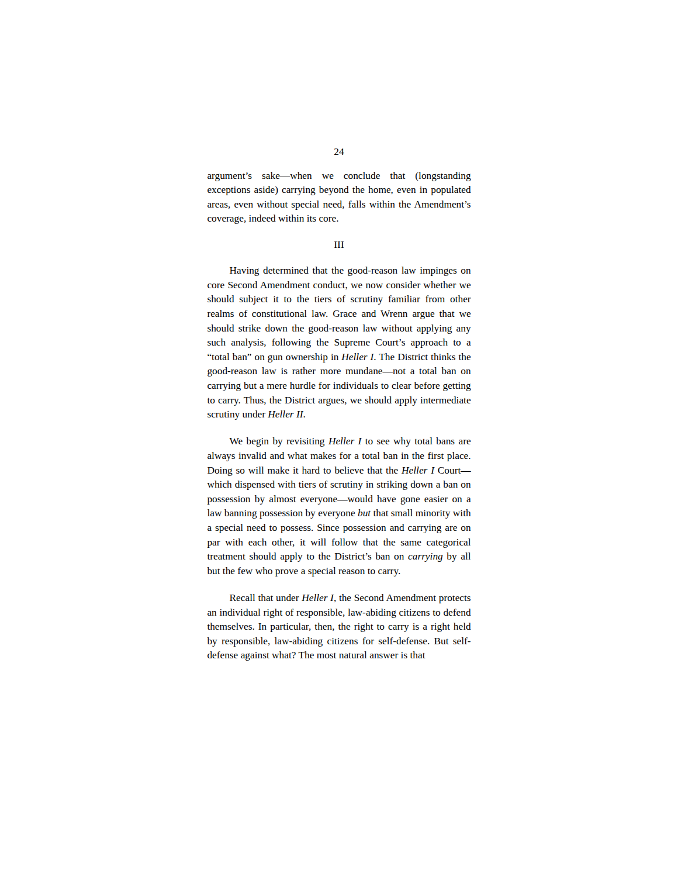24
argument’s sake—when we conclude that (longstanding exceptions aside) carrying beyond the home, even in populated areas, even without special need, falls within the Amendment’s coverage, indeed within its core.
III
Having determined that the good-reason law impinges on core Second Amendment conduct, we now consider whether we should subject it to the tiers of scrutiny familiar from other realms of constitutional law. Grace and Wrenn argue that we should strike down the good-reason law without applying any such analysis, following the Supreme Court’s approach to a “total ban” on gun ownership in Heller I. The District thinks the good-reason law is rather more mundane—not a total ban on carrying but a mere hurdle for individuals to clear before getting to carry. Thus, the District argues, we should apply intermediate scrutiny under Heller II.
We begin by revisiting Heller I to see why total bans are always invalid and what makes for a total ban in the first place. Doing so will make it hard to believe that the Heller I Court—which dispensed with tiers of scrutiny in striking down a ban on possession by almost everyone—would have gone easier on a law banning possession by everyone but that small minority with a special need to possess. Since possession and carrying are on par with each other, it will follow that the same categorical treatment should apply to the District’s ban on carrying by all but the few who prove a special reason to carry.
Recall that under Heller I, the Second Amendment protects an individual right of responsible, law-abiding citizens to defend themselves. In particular, then, the right to carry is a right held by responsible, law-abiding citizens for self-defense. But self-defense against what? The most natural answer is that